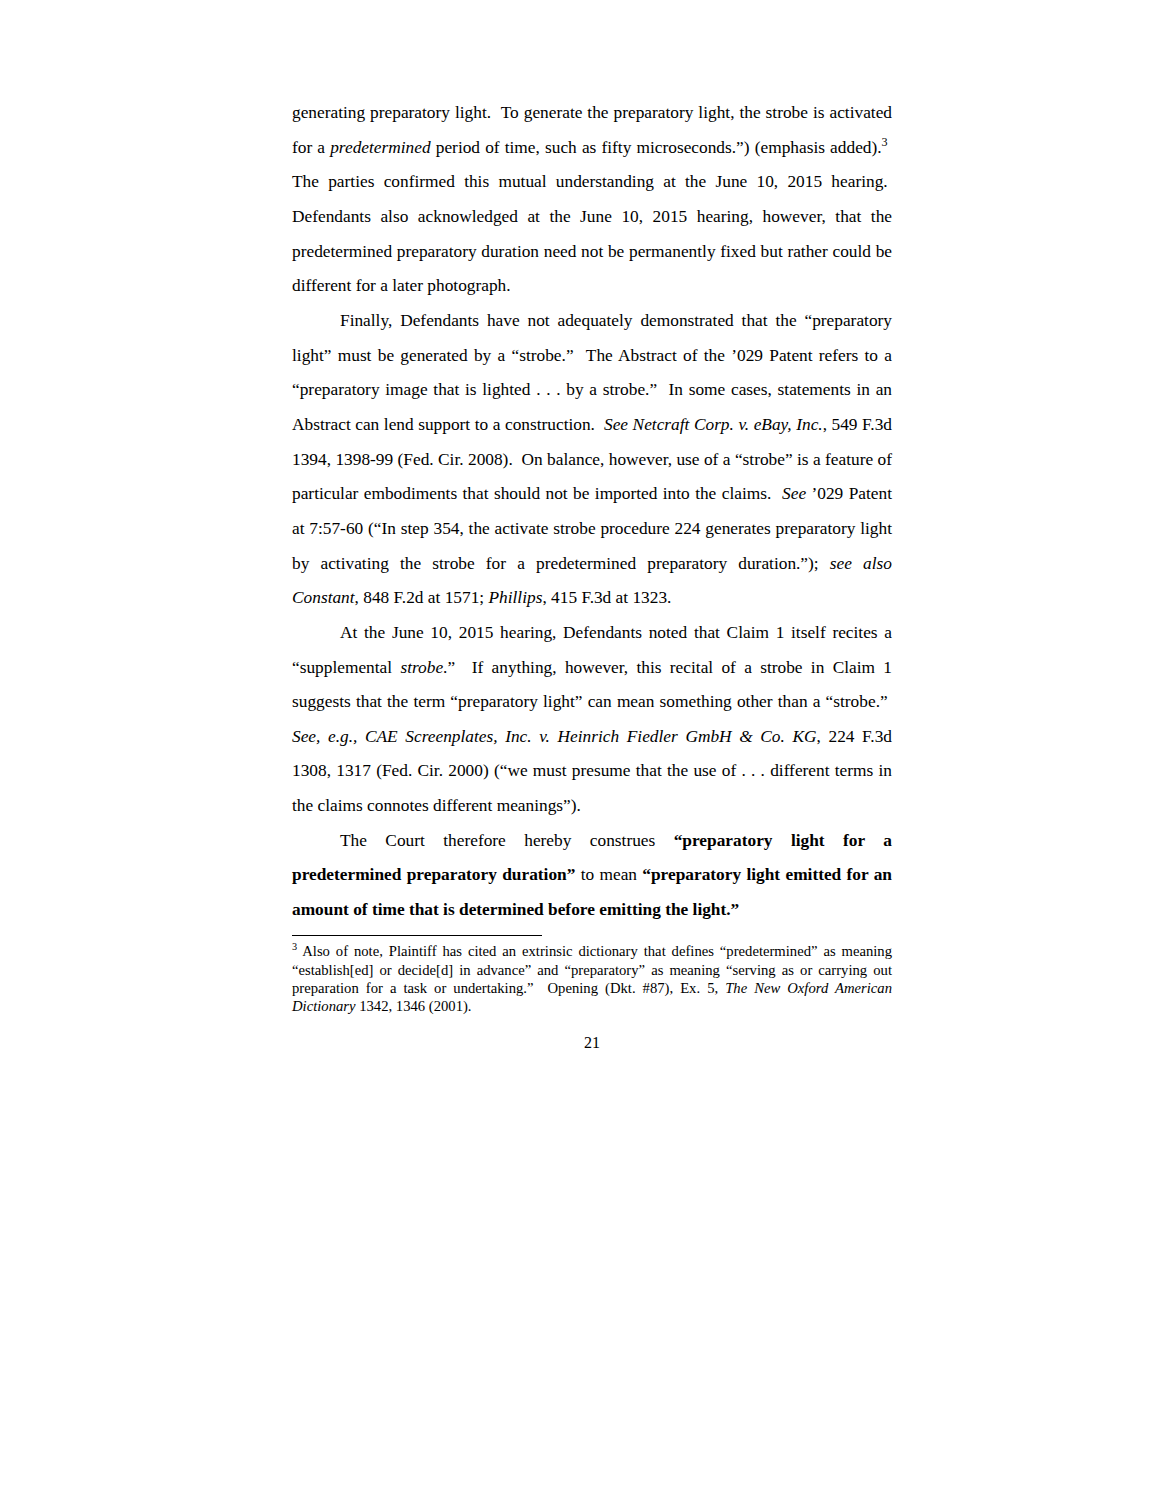generating preparatory light. To generate the preparatory light, the strobe is activated for a predetermined period of time, such as fifty microseconds.”) (emphasis added).3 The parties confirmed this mutual understanding at the June 10, 2015 hearing. Defendants also acknowledged at the June 10, 2015 hearing, however, that the predetermined preparatory duration need not be permanently fixed but rather could be different for a later photograph.
Finally, Defendants have not adequately demonstrated that the “preparatory light” must be generated by a “strobe.” The Abstract of the ’029 Patent refers to a “preparatory image that is lighted . . . by a strobe.” In some cases, statements in an Abstract can lend support to a construction. See Netcraft Corp. v. eBay, Inc., 549 F.3d 1394, 1398-99 (Fed. Cir. 2008). On balance, however, use of a “strobe” is a feature of particular embodiments that should not be imported into the claims. See ’029 Patent at 7:57-60 (“In step 354, the activate strobe procedure 224 generates preparatory light by activating the strobe for a predetermined preparatory duration.”); see also Constant, 848 F.2d at 1571; Phillips, 415 F.3d at 1323.
At the June 10, 2015 hearing, Defendants noted that Claim 1 itself recites a “supplemental strobe.” If anything, however, this recital of a strobe in Claim 1 suggests that the term “preparatory light” can mean something other than a “strobe.” See, e.g., CAE Screenplates, Inc. v. Heinrich Fiedler GmbH & Co. KG, 224 F.3d 1308, 1317 (Fed. Cir. 2000) (“we must presume that the use of . . . different terms in the claims connotes different meanings”).
The Court therefore hereby construes “preparatory light for a predetermined preparatory duration” to mean “preparatory light emitted for an amount of time that is determined before emitting the light.”
3 Also of note, Plaintiff has cited an extrinsic dictionary that defines “predetermined” as meaning “establish[ed] or decide[d] in advance” and “preparatory” as meaning “serving as or carrying out preparation for a task or undertaking.” Opening (Dkt. #87), Ex. 5, The New Oxford American Dictionary 1342, 1346 (2001).
21